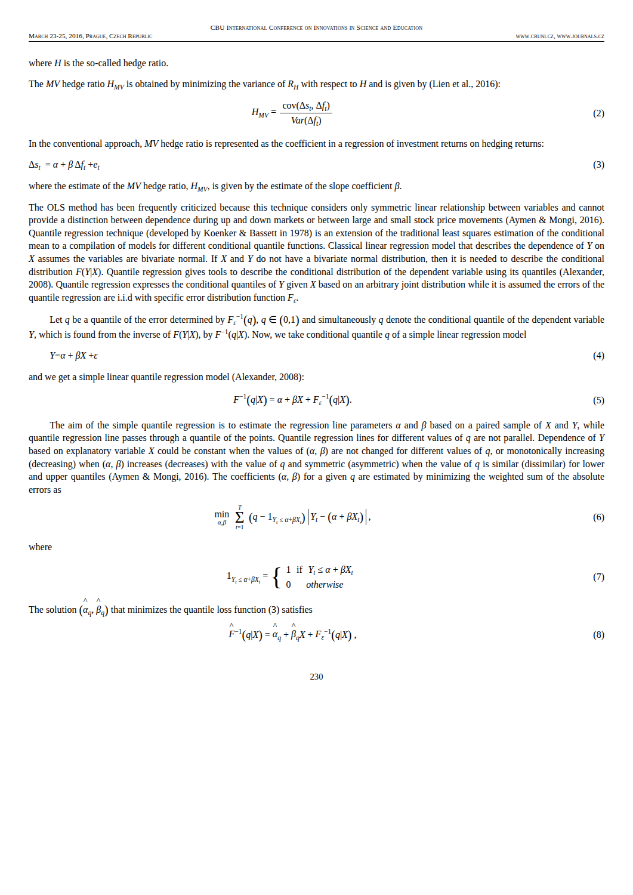CBU International Conference on Innovations in Science and Education
March 23-25, 2016, Prague, Czech Republic www.cbuni.cz, www.journals.cz
where H is the so-called hedge ratio.
The MV hedge ratio HMV is obtained by minimizing the variance of RH with respect to H and is given by (Lien et al., 2016):
HMV = cov(Δst, Δft) Var(Δft)
(2)
In the conventional approach, MV hedge ratio is represented as the coefficient in a regression of investment returns on hedging returns:
Δst = α + β Δft +et
(3)
where the estimate of the MV hedge ratio, HMV, is given by the estimate of the slope coefficient β.
The OLS method has been frequently criticized because this technique considers only symmetric linear relationship between variables and cannot provide a distinction between dependence during up and down markets or between large and small stock price movements (Aymen & Mongi, 2016). Quantile regression technique (developed by Koenker & Bassett in 1978) is an extension of the traditional least squares estimation of the conditional mean to a compilation of models for different conditional quantile functions. Classical linear regression model that describes the dependence of Y on X assumes the variables are bivariate normal. If X and Y do not have a bivariate normal distribution, then it is needed to describe the conditional distribution F(Y|X). Quantile regression gives tools to describe the conditional distribution of the dependent variable using its quantiles (Alexander, 2008). Quantile regression expresses the conditional quantiles of Y given X based on an arbitrary joint distribution while it is assumed the errors of the quantile regression are i.i.d with specific error distribution function Fε.
Let q be a quantile of the error determined by Fε−1(q), q ∈ (0,1) and simultaneously q denote the conditional quantile of the dependent variable Y, which is found from the inverse of F(Y|X), by F−1(q|X). Now, we take conditional quantile q of a simple linear regression model
Y=α + βX +ε
(4)
and we get a simple linear quantile regression model (Alexander, 2008):
F−1(q|X) = α + βX + Fε−1(q|X).
(5)
The aim of the simple quantile regression is to estimate the regression line parameters α and β based on a paired sample of X and Y, while quantile regression line passes through a quantile of the points. Quantile regression lines for different values of q are not parallel. Dependence of Y based on explanatory variable X could be constant when the values of (α, β) are not changed for different values of q, or monotonically increasing (decreasing) when (α, β) increases (decreases) with the value of q and symmetric (asymmetric) when the value of q is similar (dissimilar) for lower and upper quantiles (Aymen & Mongi, 2016). The coefficients (α, β) for a given q are estimated by minimizing the weighted sum of the absolute errors as
min α,β TΣt=1 (q − 1Yt ≤ α+βXt) Yt − (α + βXt) ,
(6)
where
1Yt ≤ α+βXt = {
| 1 | if | Y t ≤ α + βX t |
| 0 | otherwise |
(7)
The solution (αq, βq) that minimizes the quantile loss function (3) satisfies
F−1(q|X) = αq + βqX + Fε−1(q|X) ,
(8)
230